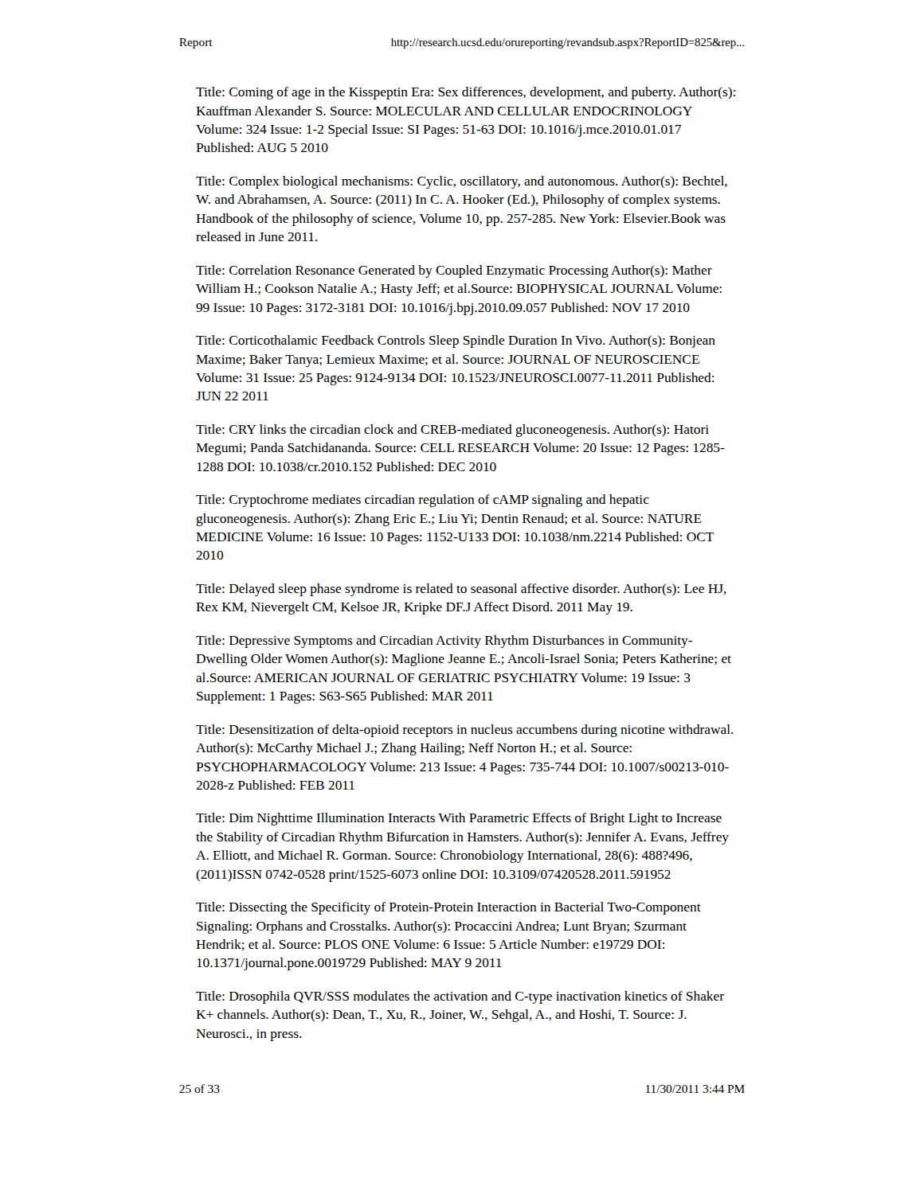Report
http://research.ucsd.edu/orureporting/revandsub.aspx?ReportID=825&rep...
Title: Coming of age in the Kisspeptin Era: Sex differences, development, and puberty. Author(s): Kauffman Alexander S. Source: MOLECULAR AND CELLULAR ENDOCRINOLOGY Volume: 324 Issue: 1-2 Special Issue: SI Pages: 51-63 DOI: 10.1016/j.mce.2010.01.017 Published: AUG 5 2010
Title: Complex biological mechanisms: Cyclic, oscillatory, and autonomous. Author(s): Bechtel, W. and Abrahamsen, A. Source: (2011) In C. A. Hooker (Ed.), Philosophy of complex systems. Handbook of the philosophy of science, Volume 10, pp. 257-285. New York: Elsevier.Book was released in June 2011.
Title: Correlation Resonance Generated by Coupled Enzymatic Processing Author(s): Mather William H.; Cookson Natalie A.; Hasty Jeff; et al.Source: BIOPHYSICAL JOURNAL Volume: 99 Issue: 10 Pages: 3172-3181 DOI: 10.1016/j.bpj.2010.09.057 Published: NOV 17 2010
Title: Corticothalamic Feedback Controls Sleep Spindle Duration In Vivo. Author(s): Bonjean Maxime; Baker Tanya; Lemieux Maxime; et al. Source: JOURNAL OF NEUROSCIENCE Volume: 31 Issue: 25 Pages: 9124-9134 DOI: 10.1523/JNEUROSCI.0077-11.2011 Published: JUN 22 2011
Title: CRY links the circadian clock and CREB-mediated gluconeogenesis. Author(s): Hatori Megumi; Panda Satchidananda. Source: CELL RESEARCH Volume: 20 Issue: 12 Pages: 1285-1288 DOI: 10.1038/cr.2010.152 Published: DEC 2010
Title: Cryptochrome mediates circadian regulation of cAMP signaling and hepatic gluconeogenesis. Author(s): Zhang Eric E.; Liu Yi; Dentin Renaud; et al. Source: NATURE MEDICINE Volume: 16 Issue: 10 Pages: 1152-U133 DOI: 10.1038/nm.2214 Published: OCT 2010
Title: Delayed sleep phase syndrome is related to seasonal affective disorder. Author(s): Lee HJ, Rex KM, Nievergelt CM, Kelsoe JR, Kripke DF.J Affect Disord. 2011 May 19.
Title: Depressive Symptoms and Circadian Activity Rhythm Disturbances in Community-Dwelling Older Women Author(s): Maglione Jeanne E.; Ancoli-Israel Sonia; Peters Katherine; et al.Source: AMERICAN JOURNAL OF GERIATRIC PSYCHIATRY Volume: 19 Issue: 3 Supplement: 1 Pages: S63-S65 Published: MAR 2011
Title: Desensitization of delta-opioid receptors in nucleus accumbens during nicotine withdrawal. Author(s): McCarthy Michael J.; Zhang Hailing; Neff Norton H.; et al. Source: PSYCHOPHARMACOLOGY Volume: 213 Issue: 4 Pages: 735-744 DOI: 10.1007/s00213-010-2028-z Published: FEB 2011
Title: Dim Nighttime Illumination Interacts With Parametric Effects of Bright Light to Increase the Stability of Circadian Rhythm Bifurcation in Hamsters. Author(s): Jennifer A. Evans, Jeffrey A. Elliott, and Michael R. Gorman. Source: Chronobiology International, 28(6): 488?496, (2011)ISSN 0742-0528 print/1525-6073 online DOI: 10.3109/07420528.2011.591952
Title: Dissecting the Specificity of Protein-Protein Interaction in Bacterial Two-Component Signaling: Orphans and Crosstalks. Author(s): Procaccini Andrea; Lunt Bryan; Szurmant Hendrik; et al. Source: PLOS ONE Volume: 6 Issue: 5 Article Number: e19729 DOI: 10.1371/journal.pone.0019729 Published: MAY 9 2011
Title: Drosophila QVR/SSS modulates the activation and C-type inactivation kinetics of Shaker K+ channels. Author(s): Dean, T., Xu, R., Joiner, W., Sehgal, A., and Hoshi, T. Source: J. Neurosci., in press.
25 of 33
11/30/2011 3:44 PM